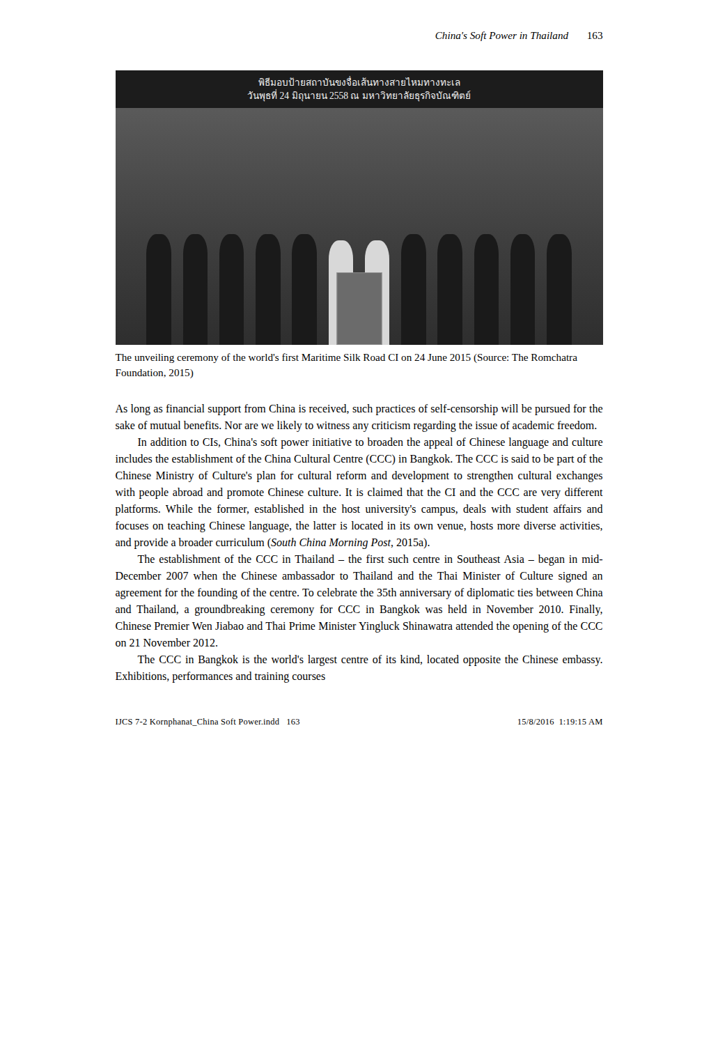China's Soft Power in Thailand 163
พิธีมอบป้ายสถาบันขงจื่อเส้นทางสายไหมทางทะเล
วันพุธที่ 24 มิถุนายน 2558 ณ มหาวิทยาลัยธุรกิจบัณฑิตย์
The unveiling ceremony of the world's first Maritime Silk Road CI on 24 June 2015 (Source: The Romchatra Foundation, 2015)
As long as financial support from China is received, such practices of self-censorship will be pursued for the sake of mutual benefits. Nor are we likely to witness any criticism regarding the issue of academic freedom.
In addition to CIs, China's soft power initiative to broaden the appeal of Chinese language and culture includes the establishment of the China Cultural Centre (CCC) in Bangkok. The CCC is said to be part of the Chinese Ministry of Culture's plan for cultural reform and development to strengthen cultural exchanges with people abroad and promote Chinese culture. It is claimed that the CI and the CCC are very different platforms. While the former, established in the host university's campus, deals with student affairs and focuses on teaching Chinese language, the latter is located in its own venue, hosts more diverse activities, and provide a broader curriculum (South China Morning Post, 2015a).
The establishment of the CCC in Thailand – the first such centre in Southeast Asia – began in mid-December 2007 when the Chinese ambassador to Thailand and the Thai Minister of Culture signed an agreement for the founding of the centre. To celebrate the 35th anniversary of diplomatic ties between China and Thailand, a groundbreaking ceremony for CCC in Bangkok was held in November 2010. Finally, Chinese Premier Wen Jiabao and Thai Prime Minister Yingluck Shinawatra attended the opening of the CCC on 21 November 2012.
The CCC in Bangkok is the world's largest centre of its kind, located opposite the Chinese embassy. Exhibitions, performances and training courses
IJCS 7-2 Kornphanat_China Soft Power.indd 163 15/8/2016 1:19:15 AM